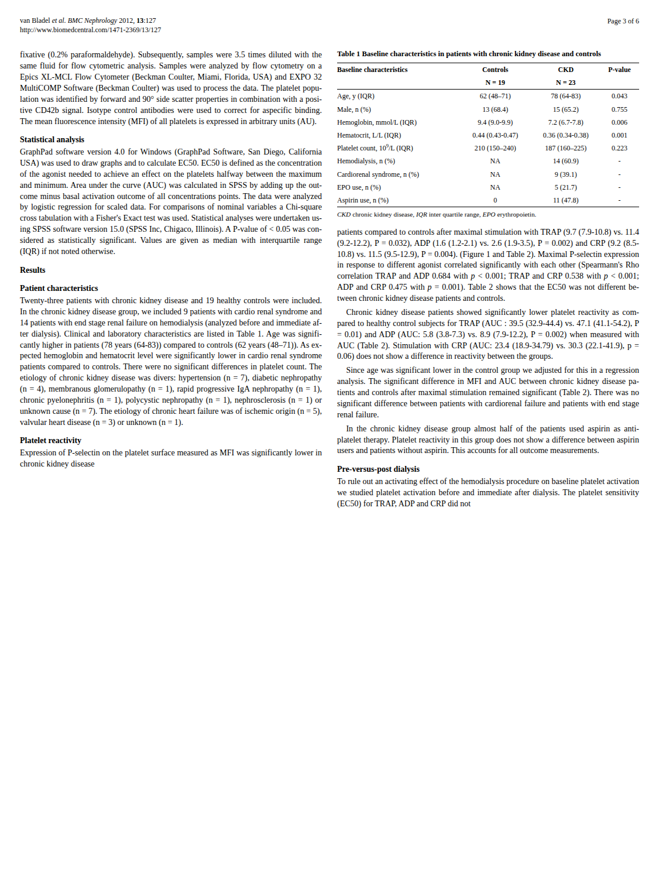van Bladel et al. BMC Nephrology 2012, 13:127
http://www.biomedcentral.com/1471-2369/13/127
Page 3 of 6
fixative (0.2% paraformaldehyde). Subsequently, samples were 3.5 times diluted with the same fluid for flow cytometric analysis. Samples were analyzed by flow cytometry on a Epics XL-MCL Flow Cytometer (Beckman Coulter, Miami, Florida, USA) and EXPO 32 MultiCOMP Software (Beckman Coulter) was used to process the data. The platelet population was identified by forward and 90° side scatter properties in combination with a positive CD42b signal. Isotype control antibodies were used to correct for aspecific binding. The mean fluorescence intensity (MFI) of all platelets is expressed in arbitrary units (AU).
Statistical analysis
GraphPad software version 4.0 for Windows (GraphPad Software, San Diego, California USA) was used to draw graphs and to calculate EC50. EC50 is defined as the concentration of the agonist needed to achieve an effect on the platelets halfway between the maximum and minimum. Area under the curve (AUC) was calculated in SPSS by adding up the outcome minus basal activation outcome of all concentrations points. The data were analyzed by logistic regression for scaled data. For comparisons of nominal variables a Chi-square cross tabulation with a Fisher's Exact test was used. Statistical analyses were undertaken using SPSS software version 15.0 (SPSS Inc, Chigaco, Illinois). A P-value of < 0.05 was considered as statistically significant. Values are given as median with interquartile range (IQR) if not noted otherwise.
Results
Patient characteristics
Twenty-three patients with chronic kidney disease and 19 healthy controls were included. In the chronic kidney disease group, we included 9 patients with cardio renal syndrome and 14 patients with end stage renal failure on hemodialysis (analyzed before and immediate after dialysis). Clinical and laboratory characteristics are listed in Table 1. Age was significantly higher in patients (78 years (64-83)) compared to controls (62 years (48–71)). As expected hemoglobin and hematocrit level were significantly lower in cardio renal syndrome patients compared to controls. There were no significant differences in platelet count. The etiology of chronic kidney disease was divers: hypertension (n = 7), diabetic nephropathy (n = 4), membranous glomerulopathy (n = 1), rapid progressive IgA nephropathy (n = 1), chronic pyelonephritis (n = 1), polycystic nephropathy (n = 1), nephrosclerosis (n = 1) or unknown cause (n = 7). The etiology of chronic heart failure was of ischemic origin (n = 5), valvular heart disease (n = 3) or unknown (n = 1).
Platelet reactivity
Expression of P-selectin on the platelet surface measured as MFI was significantly lower in chronic kidney disease
Table 1 Baseline characteristics in patients with chronic kidney disease and controls
| Baseline characteristics | Controls | CKD | P-value |
| --- | --- | --- | --- |
| | N = 19 | N = 23 | |
| Age, y (IQR) | 62 (48–71) | 78 (64-83) | 0.043 |
| Male, n (%) | 13 (68.4) | 15 (65.2) | 0.755 |
| Hemoglobin, mmol/L (IQR) | 9.4 (9.0-9.9) | 7.2 (6.7-7.8) | 0.006 |
| Hematocrit, L/L (IQR) | 0.44 (0.43-0.47) | 0.36 (0.34-0.38) | 0.001 |
| Platelet count, 10 9 /L (IQR) | 210 (150–240) | 187 (160–225) | 0.223 |
| Hemodialysis, n (%) | NA | 14 (60.9) | - |
| Cardiorenal syndrome, n (%) | NA | 9 (39.1) | - |
| EPO use, n (%) | NA | 5 (21.7) | - |
| Aspirin use, n (%) | 0 | 11 (47.8) | - |
CKD chronic kidney disease, IQR inter quartile range, EPO erythropoietin.
patients compared to controls after maximal stimulation with TRAP (9.7 (7.9-10.8) vs. 11.4 (9.2-12.2), P = 0.032), ADP (1.6 (1.2-2.1) vs. 2.6 (1.9-3.5), P = 0.002) and CRP (9.2 (8.5-10.8) vs. 11.5 (9.5-12.9), P = 0.004). (Figure 1 and Table 2). Maximal P-selectin expression in response to different agonist correlated significantly with each other (Spearmann's Rho correlation TRAP and ADP 0.684 with p < 0.001; TRAP and CRP 0.538 with p < 0.001; ADP and CRP 0.475 with p = 0.001). Table 2 shows that the EC50 was not different between chronic kidney disease patients and controls.
Chronic kidney disease patients showed significantly lower platelet reactivity as compared to healthy control subjects for TRAP (AUC : 39.5 (32.9-44.4) vs. 47.1 (41.1-54.2), P = 0.01) and ADP (AUC: 5.8 (3.8-7.3) vs. 8.9 (7.9-12.2), P = 0.002) when measured with AUC (Table 2). Stimulation with CRP (AUC: 23.4 (18.9-34.79) vs. 30.3 (22.1-41.9), p = 0.06) does not show a difference in reactivity between the groups.
Since age was significant lower in the control group we adjusted for this in a regression analysis. The significant difference in MFI and AUC between chronic kidney disease patients and controls after maximal stimulation remained significant (Table 2). There was no significant difference between patients with cardiorenal failure and patients with end stage renal failure.
In the chronic kidney disease group almost half of the patients used aspirin as anti-platelet therapy. Platelet reactivity in this group does not show a difference between aspirin users and patients without aspirin. This accounts for all outcome measurements.
Pre-versus-post dialysis
To rule out an activating effect of the hemodialysis procedure on baseline platelet activation we studied platelet activation before and immediate after dialysis. The platelet sensitivity (EC50) for TRAP, ADP and CRP did not